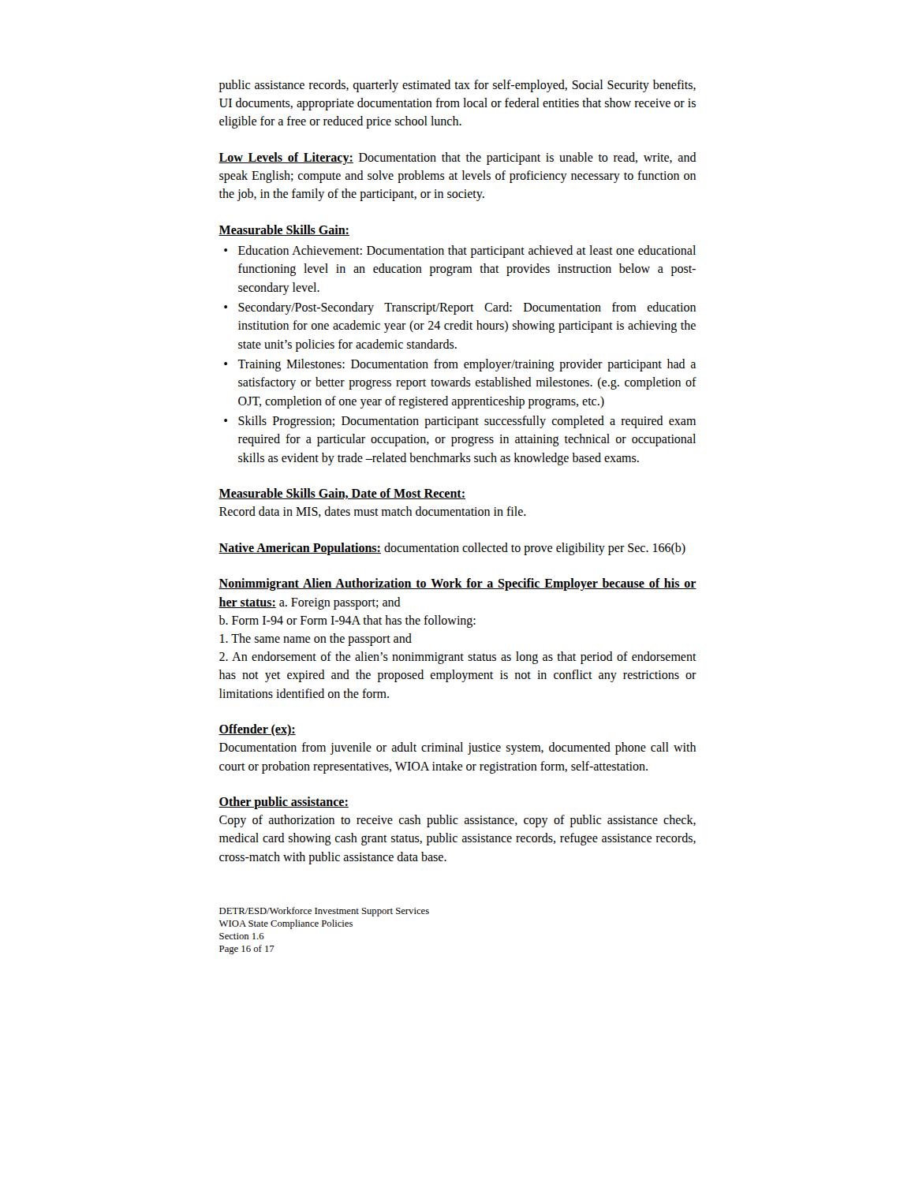public assistance records, quarterly estimated tax for self-employed, Social Security benefits, UI documents, appropriate documentation from local or federal entities that show receive or is eligible for a free or reduced price school lunch.
Low Levels of Literacy: Documentation that the participant is unable to read, write, and speak English; compute and solve problems at levels of proficiency necessary to function on the job, in the family of the participant, or in society.
Measurable Skills Gain:
Education Achievement: Documentation that participant achieved at least one educational functioning level in an education program that provides instruction below a post-secondary level.
Secondary/Post-Secondary Transcript/Report Card: Documentation from education institution for one academic year (or 24 credit hours) showing participant is achieving the state unit’s policies for academic standards.
Training Milestones: Documentation from employer/training provider participant had a satisfactory or better progress report towards established milestones. (e.g. completion of OJT, completion of one year of registered apprenticeship programs, etc.)
Skills Progression; Documentation participant successfully completed a required exam required for a particular occupation, or progress in attaining technical or occupational skills as evident by trade –related benchmarks such as knowledge based exams.
Measurable Skills Gain, Date of Most Recent:
Record data in MIS, dates must match documentation in file.
Native American Populations: documentation collected to prove eligibility per Sec. 166(b)
Nonimmigrant Alien Authorization to Work for a Specific Employer because of his or her status: a. Foreign passport; and
b. Form I-94 or Form I-94A that has the following:
1. The same name on the passport and
2. An endorsement of the alien’s nonimmigrant status as long as that period of endorsement has not yet expired and the proposed employment is not in conflict any restrictions or limitations identified on the form.
Offender (ex):
Documentation from juvenile or adult criminal justice system, documented phone call with court or probation representatives, WIOA intake or registration form, self-attestation.
Other public assistance:
Copy of authorization to receive cash public assistance, copy of public assistance check, medical card showing cash grant status, public assistance records, refugee assistance records, cross-match with public assistance data base.
DETR/ESD/Workforce Investment Support Services
WIOA State Compliance Policies
Section 1.6
Page 16 of 17